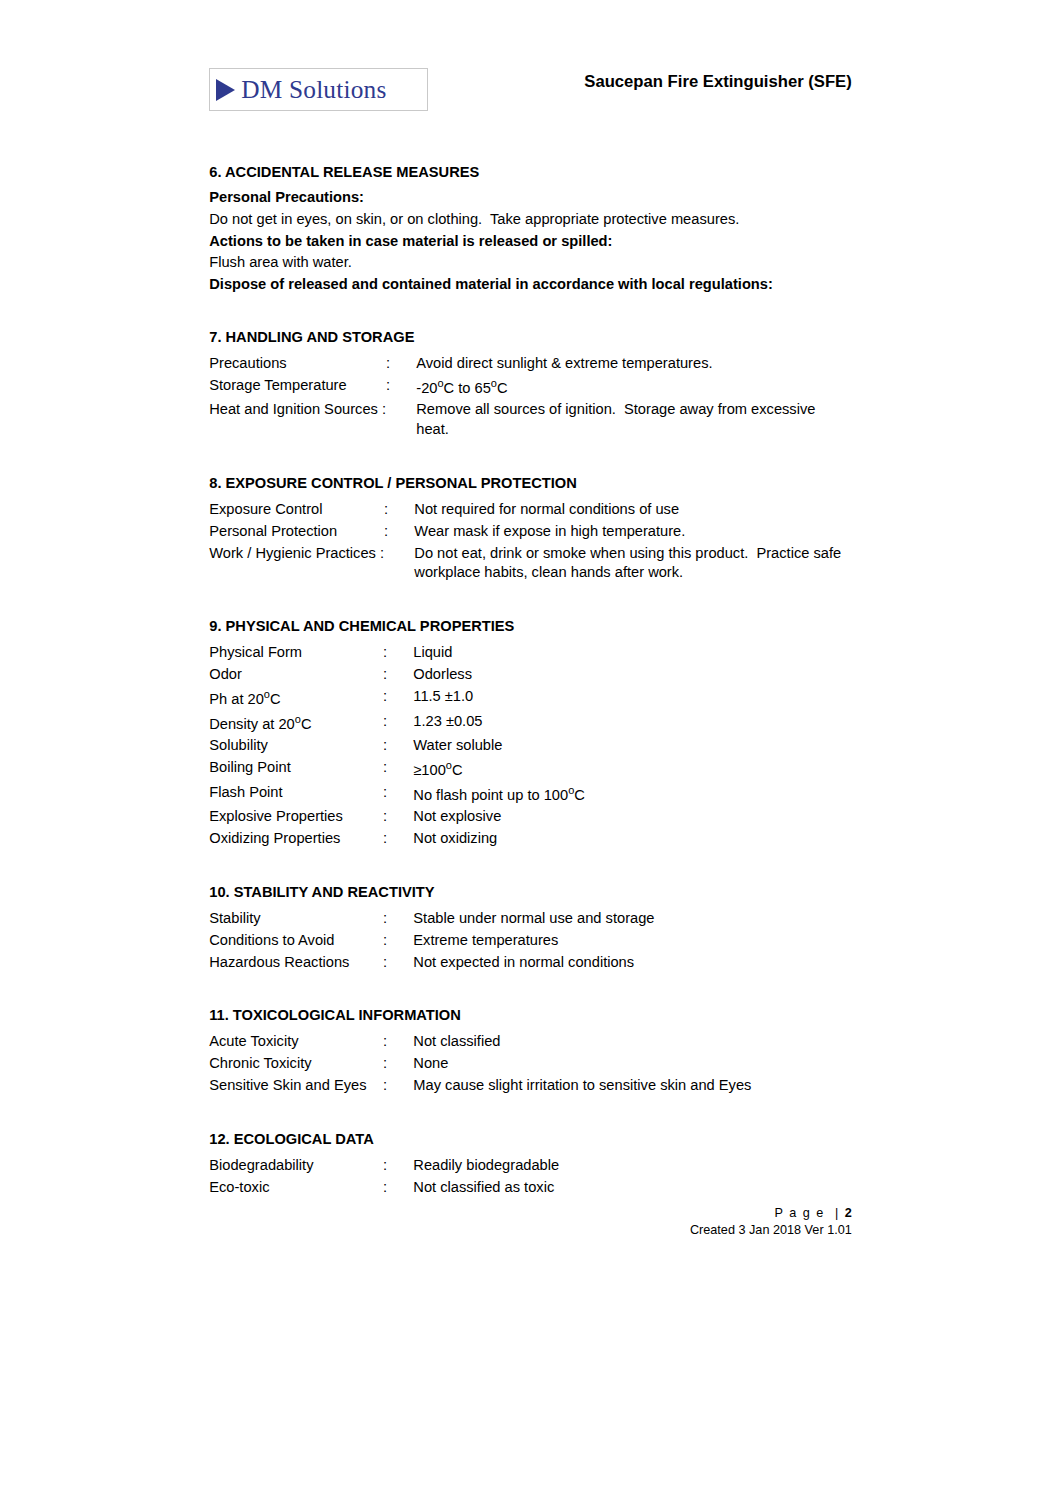DM Solutions
Saucepan Fire Extinguisher (SFE)
6. ACCIDENTAL RELEASE MEASURES
Personal Precautions:
Do not get in eyes, on skin, or on clothing. Take appropriate protective measures.
Actions to be taken in case material is released or spilled:
Flush area with water.
Dispose of released and contained material in accordance with local regulations:
7. HANDLING AND STORAGE
| Precautions | : | Avoid direct sunlight & extreme temperatures. |
| Storage Temperature | : | -20 o C to 65 o C |
| Heat and Ignition Sources : | | Remove all sources of ignition. Storage away from excessive heat. |
8. EXPOSURE CONTROL / PERSONAL PROTECTION
| Exposure Control | : | Not required for normal conditions of use |
| Personal Protection | : | Wear mask if expose in high temperature. |
| Work / Hygienic Practices : | | Do not eat, drink or smoke when using this product. Practice safe workplace habits, clean hands after work. |
9. PHYSICAL AND CHEMICAL PROPERTIES
| Physical Form | : | Liquid |
| Odor | : | Odorless |
| Ph at 20 o C | : | 11.5 ±1.0 |
| Density at 20 o C | : | 1.23 ±0.05 |
| Solubility | : | Water soluble |
| Boiling Point | : | ≥100 o C |
| Flash Point | : | No flash point up to 100 o C |
| Explosive Properties | : | Not explosive |
| Oxidizing Properties | : | Not oxidizing |
10. STABILITY AND REACTIVITY
| Stability | : | Stable under normal use and storage |
| Conditions to Avoid | : | Extreme temperatures |
| Hazardous Reactions | : | Not expected in normal conditions |
11. TOXICOLOGICAL INFORMATION
| Acute Toxicity | : | Not classified |
| Chronic Toxicity | : | None |
| Sensitive Skin and Eyes | : | May cause slight irritation to sensitive skin and Eyes |
12. ECOLOGICAL DATA
| Biodegradability | : | Readily biodegradable |
| Eco-toxic | : | Not classified as toxic |
P a g e | 2
Created 3 Jan 2018 Ver 1.01